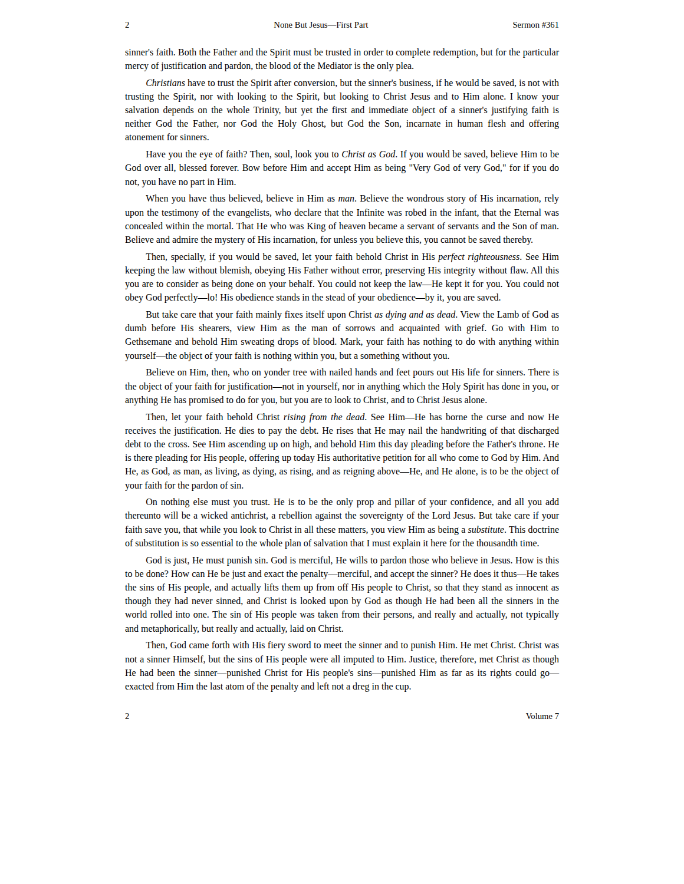2 None But Jesus—First Part Sermon #361
sinner's faith. Both the Father and the Spirit must be trusted in order to complete redemption, but for the particular mercy of justification and pardon, the blood of the Mediator is the only plea.
Christians have to trust the Spirit after conversion, but the sinner's business, if he would be saved, is not with trusting the Spirit, nor with looking to the Spirit, but looking to Christ Jesus and to Him alone. I know your salvation depends on the whole Trinity, but yet the first and immediate object of a sinner's justifying faith is neither God the Father, nor God the Holy Ghost, but God the Son, incarnate in human flesh and offering atonement for sinners.
Have you the eye of faith? Then, soul, look you to Christ as God. If you would be saved, believe Him to be God over all, blessed forever. Bow before Him and accept Him as being "Very God of very God," for if you do not, you have no part in Him.
When you have thus believed, believe in Him as man. Believe the wondrous story of His incarnation, rely upon the testimony of the evangelists, who declare that the Infinite was robed in the infant, that the Eternal was concealed within the mortal. That He who was King of heaven became a servant of servants and the Son of man. Believe and admire the mystery of His incarnation, for unless you believe this, you cannot be saved thereby.
Then, specially, if you would be saved, let your faith behold Christ in His perfect righteousness. See Him keeping the law without blemish, obeying His Father without error, preserving His integrity without flaw. All this you are to consider as being done on your behalf. You could not keep the law—He kept it for you. You could not obey God perfectly—lo! His obedience stands in the stead of your obedience—by it, you are saved.
But take care that your faith mainly fixes itself upon Christ as dying and as dead. View the Lamb of God as dumb before His shearers, view Him as the man of sorrows and acquainted with grief. Go with Him to Gethsemane and behold Him sweating drops of blood. Mark, your faith has nothing to do with anything within yourself—the object of your faith is nothing within you, but a something without you.
Believe on Him, then, who on yonder tree with nailed hands and feet pours out His life for sinners. There is the object of your faith for justification—not in yourself, nor in anything which the Holy Spirit has done in you, or anything He has promised to do for you, but you are to look to Christ, and to Christ Jesus alone.
Then, let your faith behold Christ rising from the dead. See Him—He has borne the curse and now He receives the justification. He dies to pay the debt. He rises that He may nail the handwriting of that discharged debt to the cross. See Him ascending up on high, and behold Him this day pleading before the Father's throne. He is there pleading for His people, offering up today His authoritative petition for all who come to God by Him. And He, as God, as man, as living, as dying, as rising, and as reigning above—He, and He alone, is to be the object of your faith for the pardon of sin.
On nothing else must you trust. He is to be the only prop and pillar of your confidence, and all you add thereunto will be a wicked antichrist, a rebellion against the sovereignty of the Lord Jesus. But take care if your faith save you, that while you look to Christ in all these matters, you view Him as being a substitute. This doctrine of substitution is so essential to the whole plan of salvation that I must explain it here for the thousandth time.
God is just, He must punish sin. God is merciful, He wills to pardon those who believe in Jesus. How is this to be done? How can He be just and exact the penalty—merciful, and accept the sinner? He does it thus—He takes the sins of His people, and actually lifts them up from off His people to Christ, so that they stand as innocent as though they had never sinned, and Christ is looked upon by God as though He had been all the sinners in the world rolled into one. The sin of His people was taken from their persons, and really and actually, not typically and metaphorically, but really and actually, laid on Christ.
Then, God came forth with His fiery sword to meet the sinner and to punish Him. He met Christ. Christ was not a sinner Himself, but the sins of His people were all imputed to Him. Justice, therefore, met Christ as though He had been the sinner—punished Christ for His people's sins—punished Him as far as its rights could go—exacted from Him the last atom of the penalty and left not a dreg in the cup.
2 Volume 7